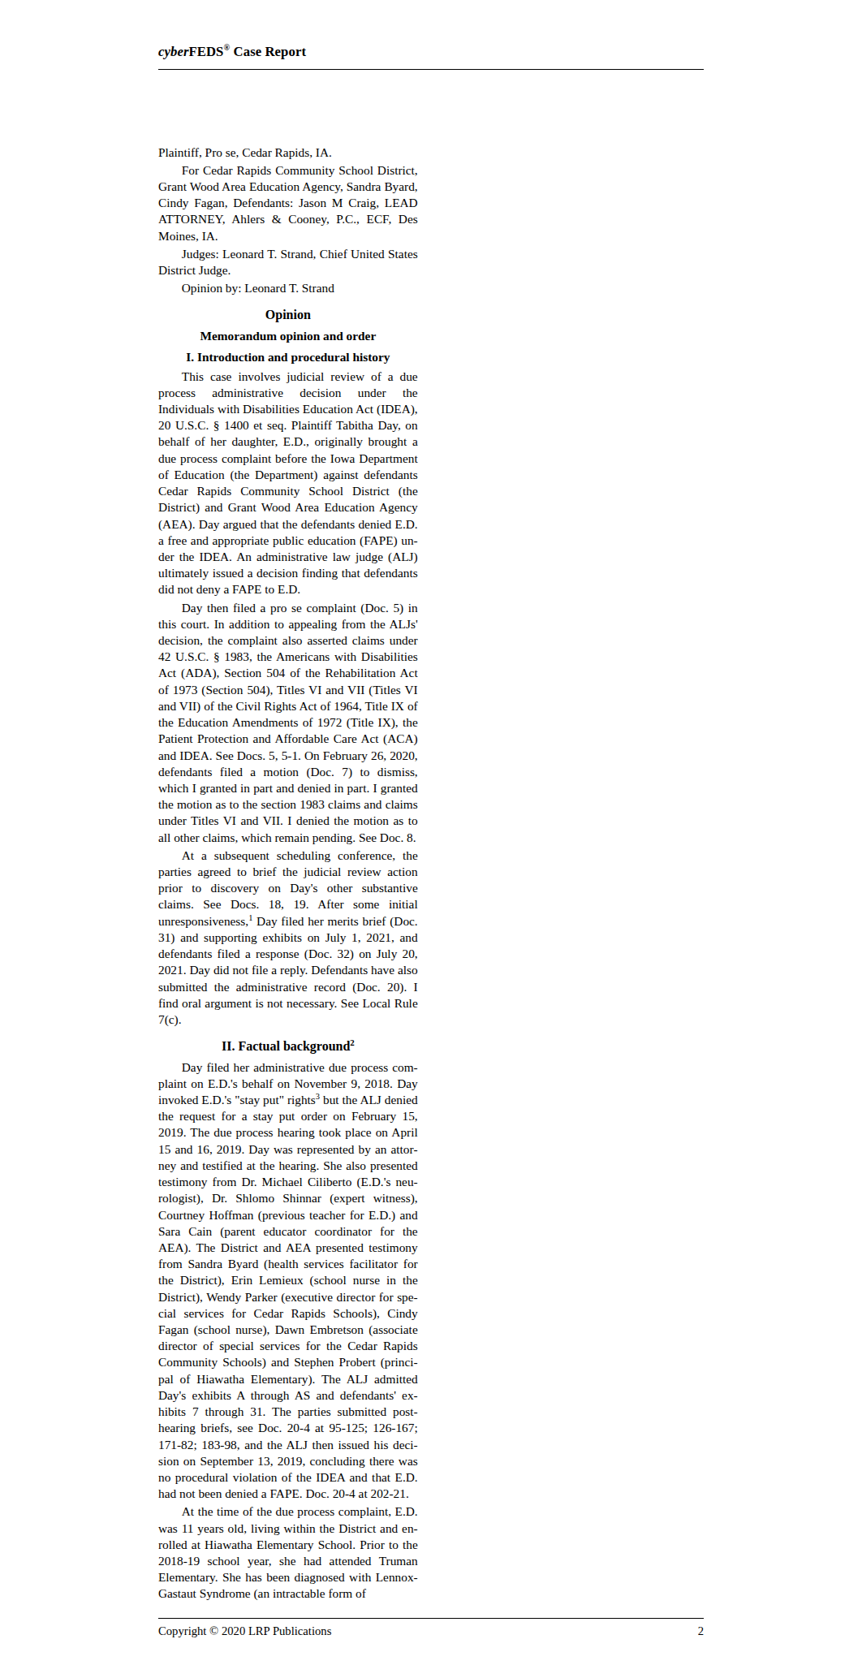cyber FEDS® Case Report
Plaintiff, Pro se, Cedar Rapids, IA.
For Cedar Rapids Community School District, Grant Wood Area Education Agency, Sandra Byard, Cindy Fagan, Defendants: Jason M Craig, LEAD ATTORNEY, Ahlers & Cooney, P.C., ECF, Des Moines, IA.
Judges: Leonard T. Strand, Chief United States District Judge.
Opinion by: Leonard T. Strand
Opinion
Memorandum opinion and order
I. Introduction and procedural history
This case involves judicial review of a due process administrative decision under the Individuals with Disabilities Education Act (IDEA), 20 U.S.C. § 1400 et seq. Plaintiff Tabitha Day, on behalf of her daughter, E.D., originally brought a due process complaint before the Iowa Department of Education (the Department) against defendants Cedar Rapids Community School District (the District) and Grant Wood Area Education Agency (AEA). Day argued that the defendants denied E.D. a free and appropriate public education (FAPE) under the IDEA. An administrative law judge (ALJ) ultimately issued a decision finding that defendants did not deny a FAPE to E.D.
Day then filed a pro se complaint (Doc. 5) in this court. In addition to appealing from the ALJs' decision, the complaint also asserted claims under 42 U.S.C. § 1983, the Americans with Disabilities Act (ADA), Section 504 of the Rehabilitation Act of 1973 (Section 504), Titles VI and VII (Titles VI and VII) of the Civil Rights Act of 1964, Title IX of the Education Amendments of 1972 (Title IX), the Patient Protection and Affordable Care Act (ACA) and IDEA. See Docs. 5, 5-1. On February 26, 2020, defendants filed a motion (Doc. 7) to dismiss, which I granted in part and denied in part. I granted the motion as to the section 1983 claims and claims under Titles VI and VII. I denied the motion as to all other claims, which remain pending. See Doc. 8.
At a subsequent scheduling conference, the parties agreed to brief the judicial review action prior to discovery on Day's other substantive claims. See Docs. 18, 19. After some initial unresponsiveness,1 Day filed her merits brief (Doc. 31) and supporting exhibits on July 1, 2021, and defendants filed a response (Doc. 32) on July 20, 2021. Day did not file a reply. Defendants have also submitted the administrative record (Doc. 20). I find oral argument is not necessary. See Local Rule 7(c).
II. Factual background2
Day filed her administrative due process complaint on E.D.'s behalf on November 9, 2018. Day invoked E.D.'s "stay put" rights3 but the ALJ denied the request for a stay put order on February 15, 2019. The due process hearing took place on April 15 and 16, 2019. Day was represented by an attorney and testified at the hearing. She also presented testimony from Dr. Michael Ciliberto (E.D.'s neurologist), Dr. Shlomo Shinnar (expert witness), Courtney Hoffman (previous teacher for E.D.) and Sara Cain (parent educator coordinator for the AEA). The District and AEA presented testimony from Sandra Byard (health services facilitator for the District), Erin Lemieux (school nurse in the District), Wendy Parker (executive director for special services for Cedar Rapids Schools), Cindy Fagan (school nurse), Dawn Embretson (associate director of special services for the Cedar Rapids Community Schools) and Stephen Probert (principal of Hiawatha Elementary). The ALJ admitted Day's exhibits A through AS and defendants' exhibits 7 through 31. The parties submitted post-hearing briefs, see Doc. 20-4 at 95-125; 126-167; 171-82; 183-98, and the ALJ then issued his decision on September 13, 2019, concluding there was no procedural violation of the IDEA and that E.D. had not been denied a FAPE. Doc. 20-4 at 202-21.
At the time of the due process complaint, E.D. was 11 years old, living within the District and enrolled at Hiawatha Elementary School. Prior to the 2018-19 school year, she had attended Truman Elementary. She has been diagnosed with Lennox-Gastaut Syndrome (an intractable form of
Copyright © 2020 LRP Publications
2